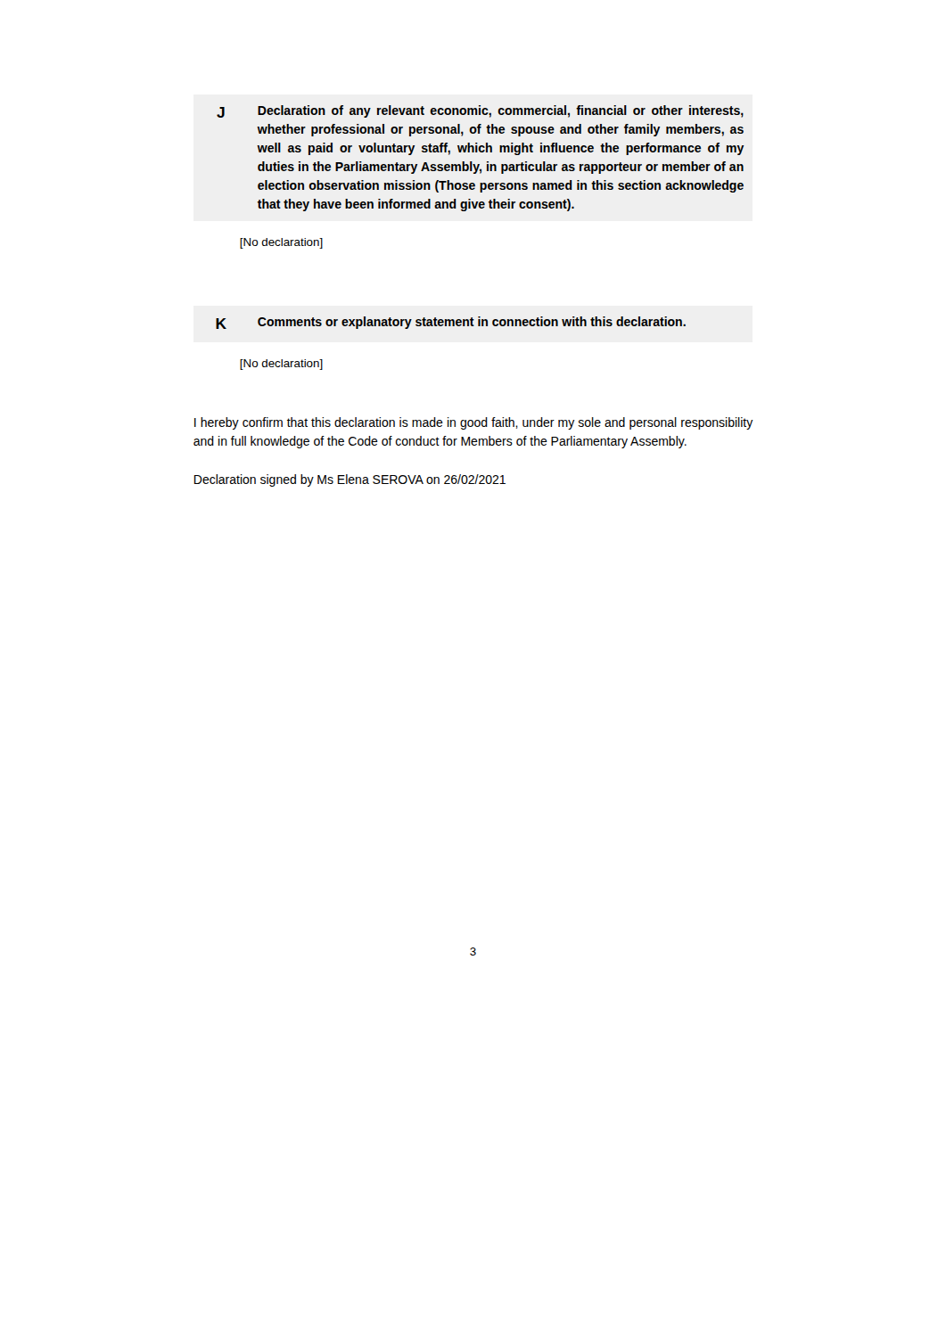| J | Declaration of any relevant economic, commercial, financial or other interests, whether professional or personal, of the spouse and other family members, as well as paid or voluntary staff, which might influence the performance of my duties in the Parliamentary Assembly, in particular as rapporteur or member of an election observation mission (Those persons named in this section acknowledge that they have been informed and give their consent). |
[No declaration]
| K | Comments or explanatory statement in connection with this declaration. |
[No declaration]
I hereby confirm that this declaration is made in good faith, under my sole and personal responsibility and in full knowledge of the Code of conduct for Members of the Parliamentary Assembly.
Declaration signed by Ms Elena SEROVA on 26/02/2021
3